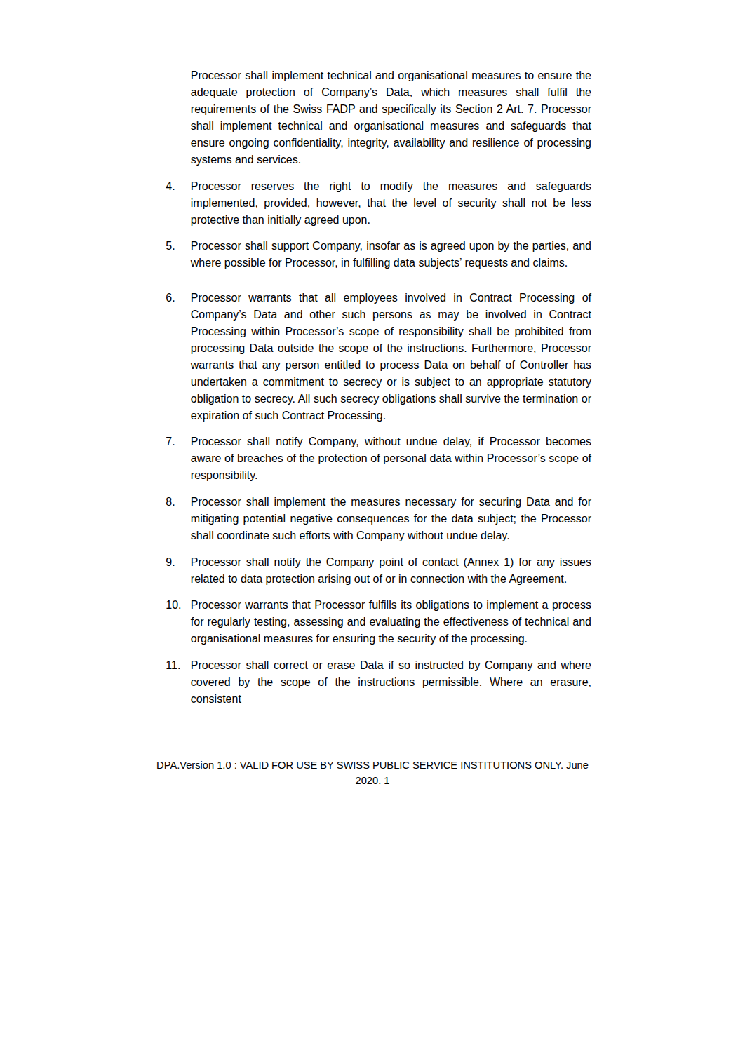Processor shall implement technical and organisational measures to ensure the adequate protection of Company’s Data, which measures shall fulfil the requirements of the Swiss FADP and specifically its Section 2 Art. 7. Processor shall implement technical and organisational measures and safeguards that ensure ongoing confidentiality, integrity, availability and resilience of processing systems and services.
Processor reserves the right to modify the measures and safeguards implemented, provided, however, that the level of security shall not be less protective than initially agreed upon.
Processor shall support Company, insofar as is agreed upon by the parties, and where possible for Processor, in fulfilling data subjects’ requests and claims.
Processor warrants that all employees involved in Contract Processing of Company’s Data and other such persons as may be involved in Contract Processing within Processor’s scope of responsibility shall be prohibited from processing Data outside the scope of the instructions. Furthermore, Processor warrants that any person entitled to process Data on behalf of Controller has undertaken a commitment to secrecy or is subject to an appropriate statutory obligation to secrecy. All such secrecy obligations shall survive the termination or expiration of such Contract Processing.
Processor shall notify Company, without undue delay, if Processor becomes aware of breaches of the protection of personal data within Processor’s scope of responsibility.
Processor shall implement the measures necessary for securing Data and for mitigating potential negative consequences for the data subject; the Processor shall coordinate such efforts with Company without undue delay.
Processor shall notify the Company point of contact (Annex 1) for any issues related to data protection arising out of or in connection with the Agreement.
Processor warrants that Processor fulfills its obligations to implement a process for regularly testing, assessing and evaluating the effectiveness of technical and organisational measures for ensuring the security of the processing.
Processor shall correct or erase Data if so instructed by Company and where covered by the scope of the instructions permissible. Where an erasure, consistent
DPA.Version 1.0 : VALID FOR USE BY SWISS PUBLIC SERVICE INSTITUTIONS ONLY. June 2020. 1